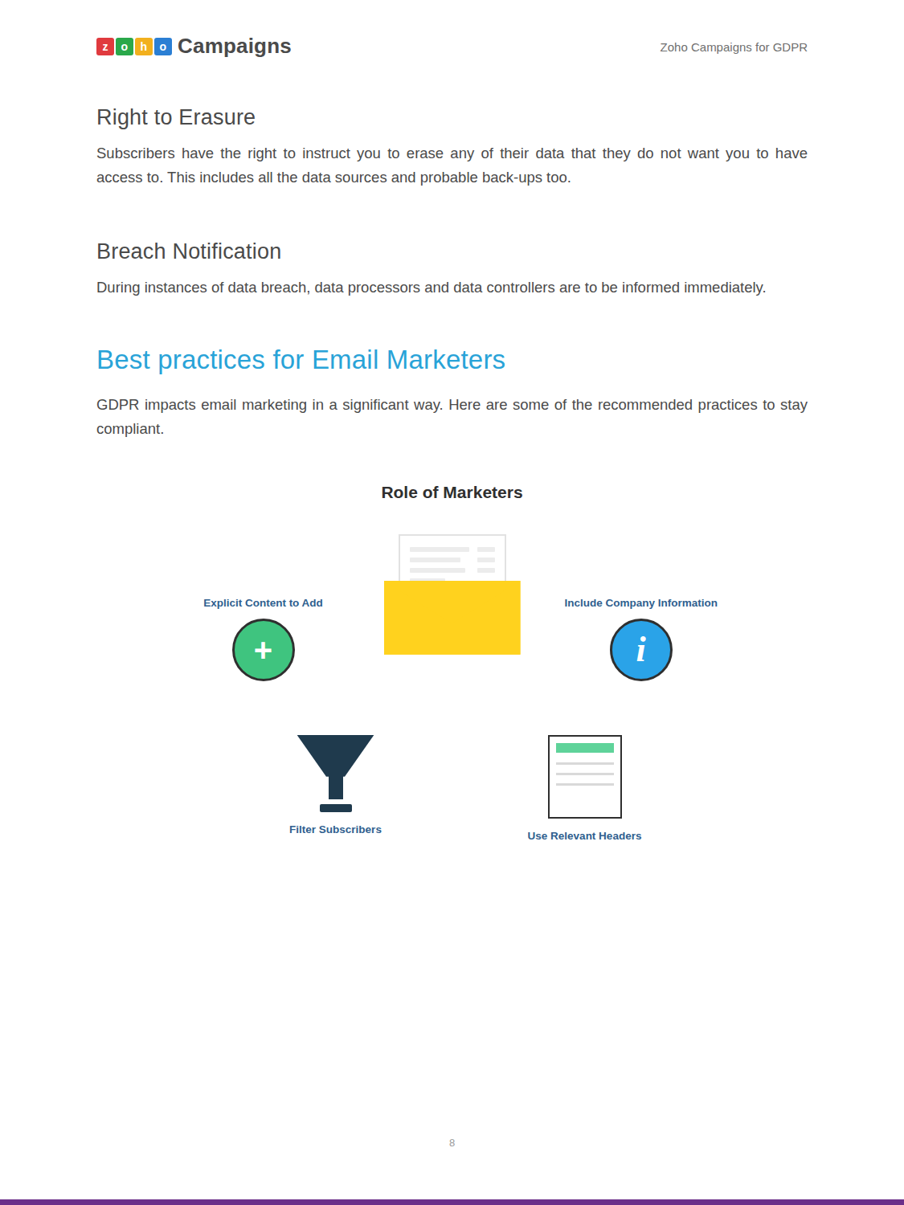zoho Campaigns
Zoho Campaigns for GDPR
Right to Erasure
Subscribers have the right to instruct you to erase any of their data that they do not want you to have access to. This includes all the data sources and probable back-ups too.
Breach Notification
During instances of data breach, data processors and data controllers are to be informed immediately.
Best practices for Email Marketers
GDPR impacts email marketing in a significant way. Here are some of the recommended practices to stay compliant.
Role of Marketers
Explicit Content to Add
+
Include Company Information
i
Filter Subscribers
Use Relevant Headers
8